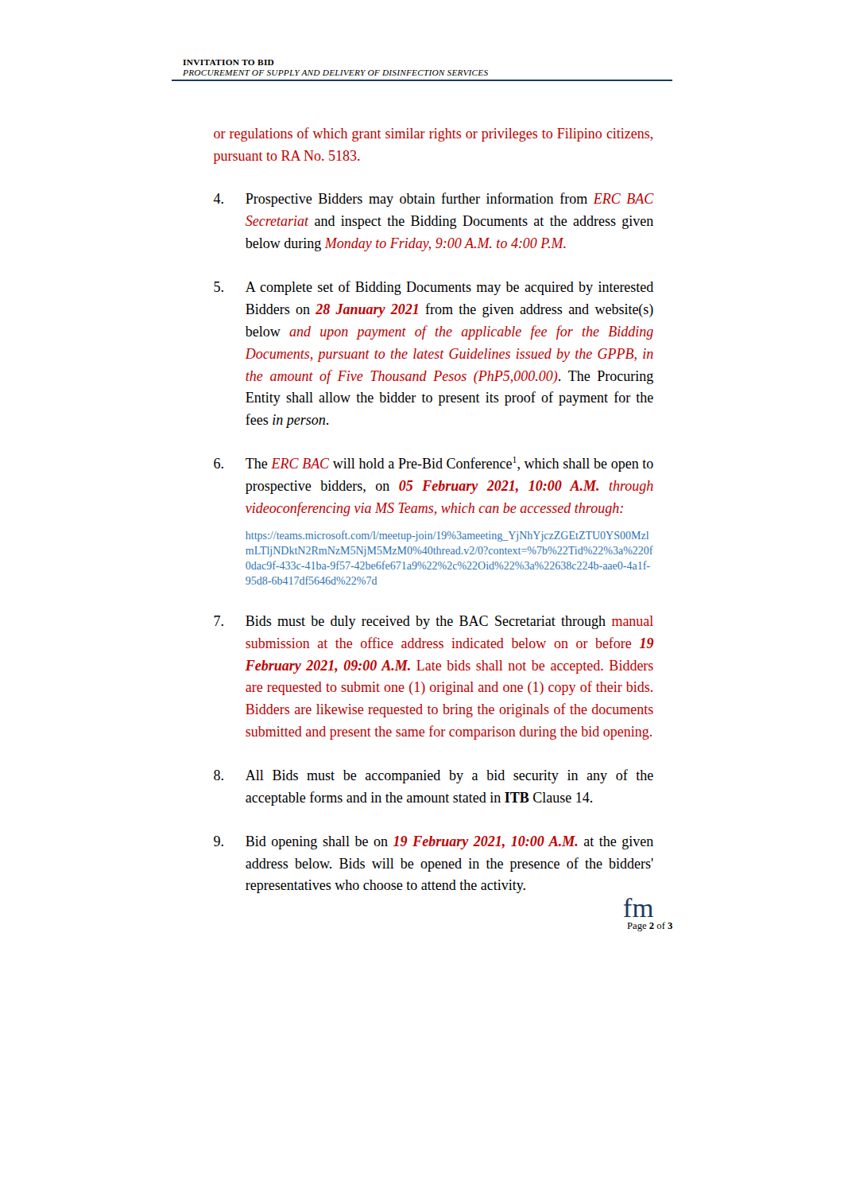INVITATION TO BID
PROCUREMENT OF SUPPLY AND DELIVERY OF DISINFECTION SERVICES
or regulations of which grant similar rights or privileges to Filipino citizens, pursuant to RA No. 5183.
Prospective Bidders may obtain further information from ERC BAC Secretariat and inspect the Bidding Documents at the address given below during Monday to Friday, 9:00 A.M. to 4:00 P.M.
A complete set of Bidding Documents may be acquired by interested Bidders on 28 January 2021 from the given address and website(s) below and upon payment of the applicable fee for the Bidding Documents, pursuant to the latest Guidelines issued by the GPPB, in the amount of Five Thousand Pesos (PhP5,000.00). The Procuring Entity shall allow the bidder to present its proof of payment for the fees in person.
The ERC BAC will hold a Pre-Bid Conference1, which shall be open to prospective bidders, on 05 February 2021, 10:00 A.M. through videoconferencing via MS Teams, which can be accessed through:
https://teams.microsoft.com/l/meetup-join/19%3ameeting_YjNhYjczZGEtZTU0YS00MzlmLTljNDktN2RmNzM5NjM5MzM0%40thread.v2/0?context=%7b%22Tid%22%3a%220f0dac9f-433c-41ba-9f57-42be6fe671a9%22%2c%22Oid%22%3a%22638c224b-aae0-4a1f-95d8-6b417df5646d%22%7d
Bids must be duly received by the BAC Secretariat through manual submission at the office address indicated below on or before 19 February 2021, 09:00 A.M. Late bids shall not be accepted. Bidders are requested to submit one (1) original and one (1) copy of their bids. Bidders are likewise requested to bring the originals of the documents submitted and present the same for comparison during the bid opening.
All Bids must be accompanied by a bid security in any of the acceptable forms and in the amount stated in ITB Clause 14.
Bid opening shall be on 19 February 2021, 10:00 A.M. at the given address below. Bids will be opened in the presence of the bidders' representatives who choose to attend the activity.
fm
Page 2 of 3